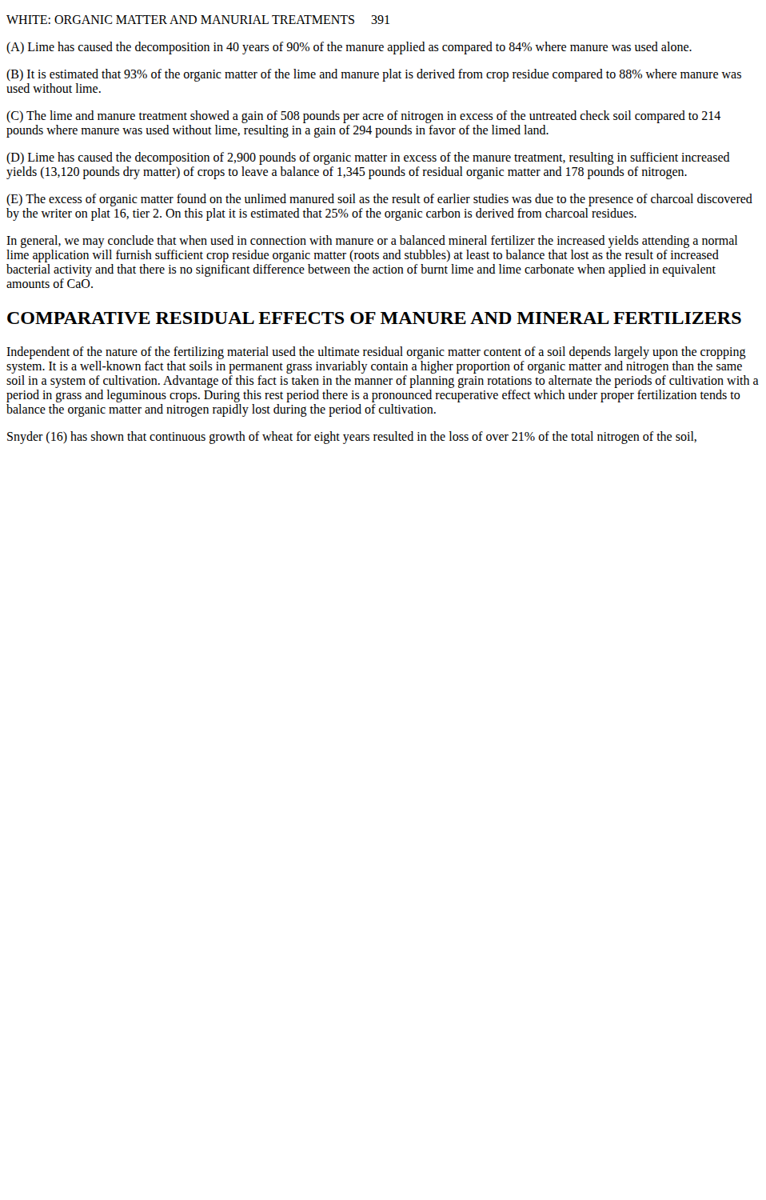WHITE: ORGANIC MATTER AND MANURIAL TREATMENTS 391
(A) Lime has caused the decomposition in 40 years of 90% of the manure applied as compared to 84% where manure was used alone.
(B) It is estimated that 93% of the organic matter of the lime and manure plat is derived from crop residue compared to 88% where manure was used without lime.
(C) The lime and manure treatment showed a gain of 508 pounds per acre of nitrogen in excess of the untreated check soil compared to 214 pounds where manure was used without lime, resulting in a gain of 294 pounds in favor of the limed land.
(D) Lime has caused the decomposition of 2,900 pounds of organic matter in excess of the manure treatment, resulting in sufficient increased yields (13,120 pounds dry matter) of crops to leave a balance of 1,345 pounds of residual organic matter and 178 pounds of nitrogen.
(E) The excess of organic matter found on the unlimed manured soil as the result of earlier studies was due to the presence of charcoal discovered by the writer on plat 16, tier 2. On this plat it is estimated that 25% of the organic carbon is derived from charcoal residues.
In general, we may conclude that when used in connection with manure or a balanced mineral fertilizer the increased yields attending a normal lime application will furnish sufficient crop residue organic matter (roots and stubbles) at least to balance that lost as the result of increased bacterial activity and that there is no significant difference between the action of burnt lime and lime carbonate when applied in equivalent amounts of CaO.
COMPARATIVE RESIDUAL EFFECTS OF MANURE AND MINERAL FERTILIZERS
Independent of the nature of the fertilizing material used the ultimate residual organic matter content of a soil depends largely upon the cropping system. It is a well-known fact that soils in permanent grass invariably contain a higher proportion of organic matter and nitrogen than the same soil in a system of cultivation. Advantage of this fact is taken in the manner of planning grain rotations to alternate the periods of cultivation with a period in grass and leguminous crops. During this rest period there is a pronounced recuperative effect which under proper fertilization tends to balance the organic matter and nitrogen rapidly lost during the period of cultivation.
Snyder (16) has shown that continuous growth of wheat for eight years resulted in the loss of over 21% of the total nitrogen of the soil,